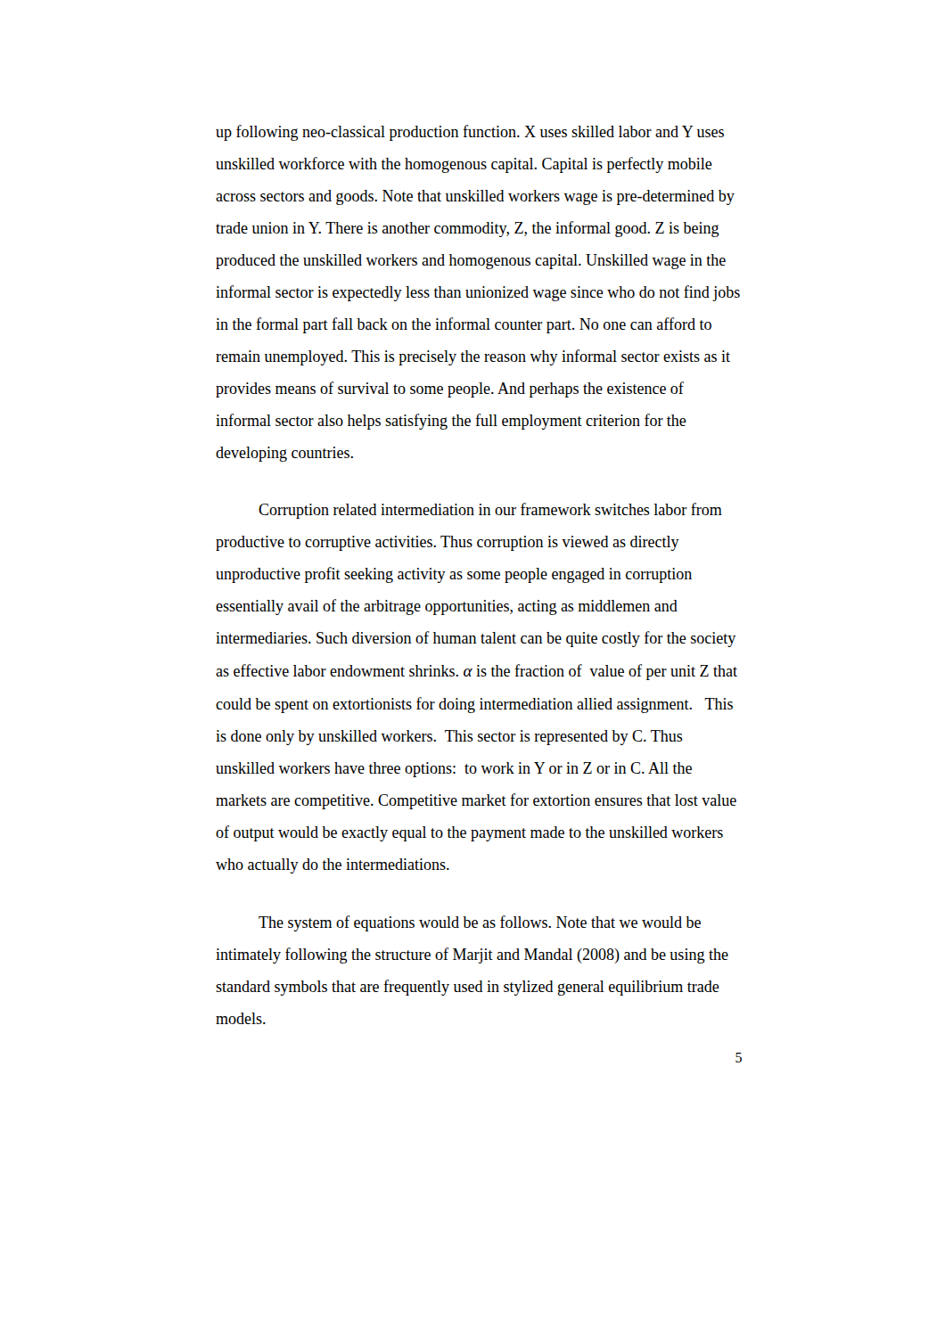up following neo-classical production function. X uses skilled labor and Y uses unskilled workforce with the homogenous capital. Capital is perfectly mobile across sectors and goods. Note that unskilled workers wage is pre-determined by trade union in Y. There is another commodity, Z, the informal good. Z is being produced the unskilled workers and homogenous capital. Unskilled wage in the informal sector is expectedly less than unionized wage since who do not find jobs in the formal part fall back on the informal counter part. No one can afford to remain unemployed. This is precisely the reason why informal sector exists as it provides means of survival to some people. And perhaps the existence of informal sector also helps satisfying the full employment criterion for the developing countries.
Corruption related intermediation in our framework switches labor from productive to corruptive activities. Thus corruption is viewed as directly unproductive profit seeking activity as some people engaged in corruption essentially avail of the arbitrage opportunities, acting as middlemen and intermediaries. Such diversion of human talent can be quite costly for the society as effective labor endowment shrinks. α is the fraction of value of per unit Z that could be spent on extortionists for doing intermediation allied assignment. This is done only by unskilled workers. This sector is represented by C. Thus unskilled workers have three options: to work in Y or in Z or in C. All the markets are competitive. Competitive market for extortion ensures that lost value of output would be exactly equal to the payment made to the unskilled workers who actually do the intermediations.
The system of equations would be as follows. Note that we would be intimately following the structure of Marjit and Mandal (2008) and be using the standard symbols that are frequently used in stylized general equilibrium trade models.
5